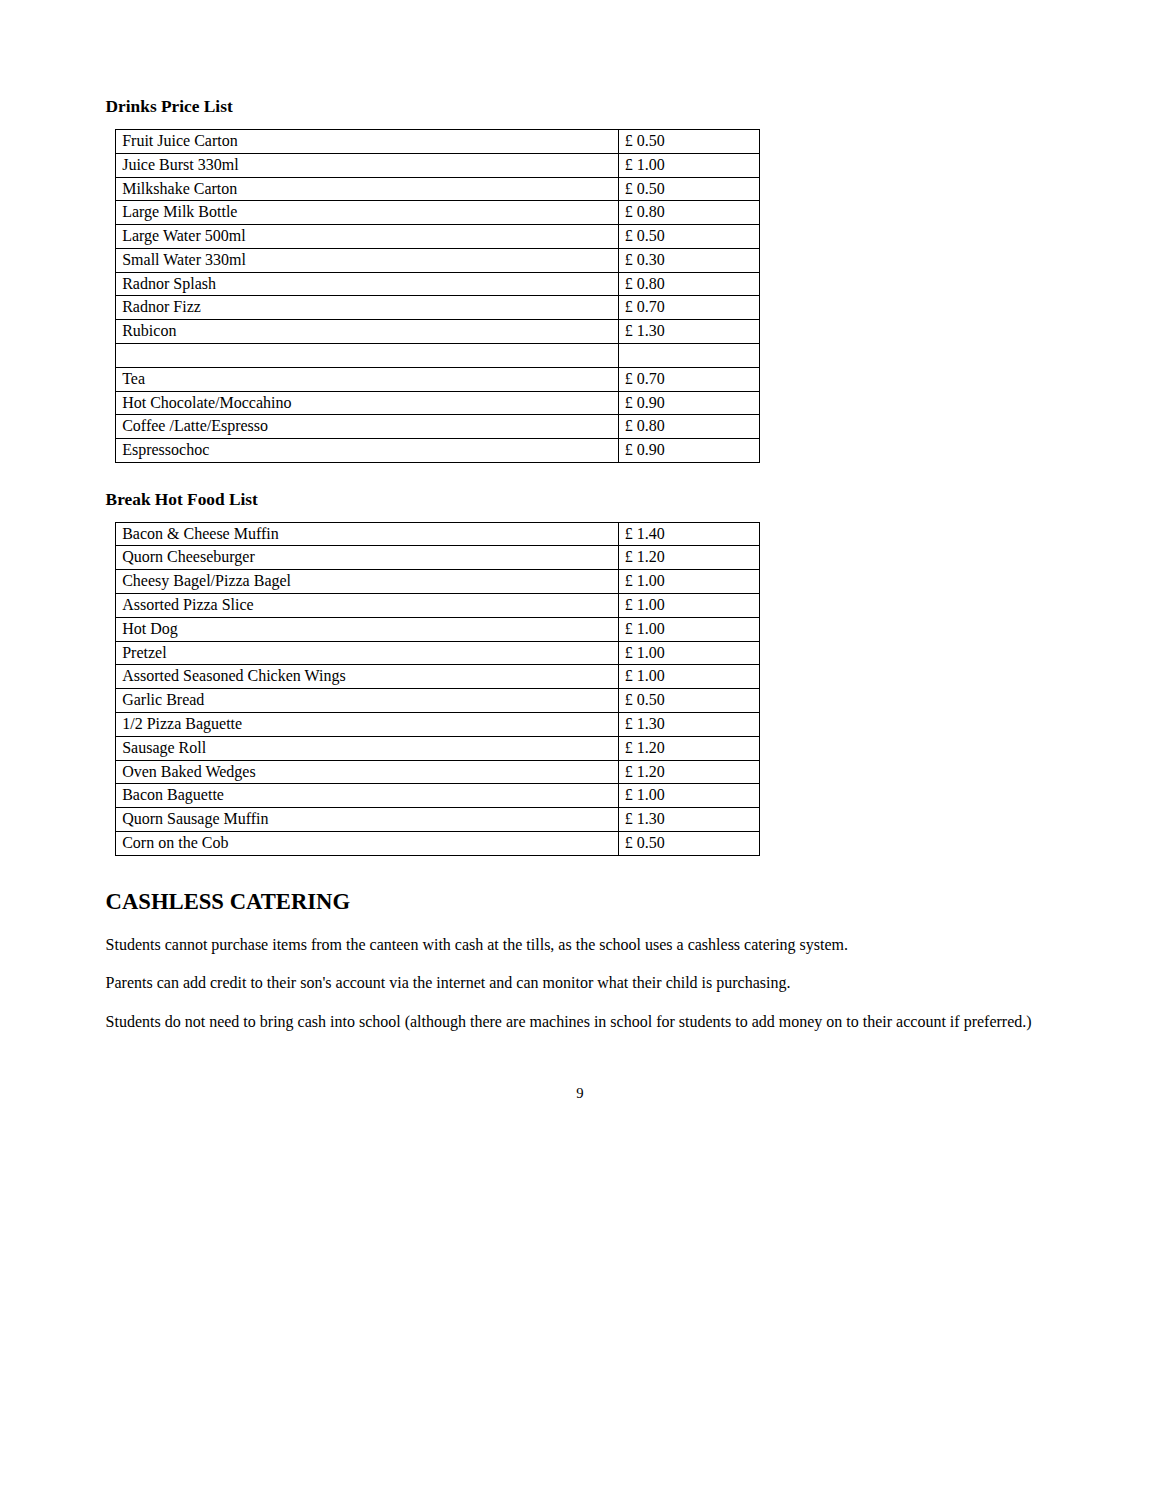Drinks Price List
| Fruit Juice Carton | £ 0.50 |
| Juice Burst 330ml | £ 1.00 |
| Milkshake Carton | £ 0.50 |
| Large Milk Bottle | £ 0.80 |
| Large Water 500ml | £ 0.50 |
| Small Water 330ml | £ 0.30 |
| Radnor Splash | £ 0.80 |
| Radnor Fizz | £ 0.70 |
| Rubicon | £ 1.30 |
| Tea | £ 0.70 |
| Hot Chocolate/Moccahino | £ 0.90 |
| Coffee /Latte/Espresso | £ 0.80 |
| Espressochoc | £ 0.90 |
Break Hot Food List
| Bacon & Cheese Muffin | £ 1.40 |
| Quorn Cheeseburger | £ 1.20 |
| Cheesy Bagel/Pizza Bagel | £ 1.00 |
| Assorted Pizza Slice | £ 1.00 |
| Hot Dog | £ 1.00 |
| Pretzel | £ 1.00 |
| Assorted Seasoned Chicken Wings | £ 1.00 |
| Garlic Bread | £ 0.50 |
| 1/2 Pizza Baguette | £ 1.30 |
| Sausage Roll | £ 1.20 |
| Oven Baked Wedges | £ 1.20 |
| Bacon Baguette | £ 1.00 |
| Quorn Sausage Muffin | £ 1.30 |
| Corn on the Cob | £ 0.50 |
CASHLESS CATERING
Students cannot purchase items from the canteen with cash at the tills, as the school uses a cashless catering system.
Parents can add credit to their son's account via the internet and can monitor what their child is purchasing.
Students do not need to bring cash into school (although there are machines in school for students to add money on to their account if preferred.)
9